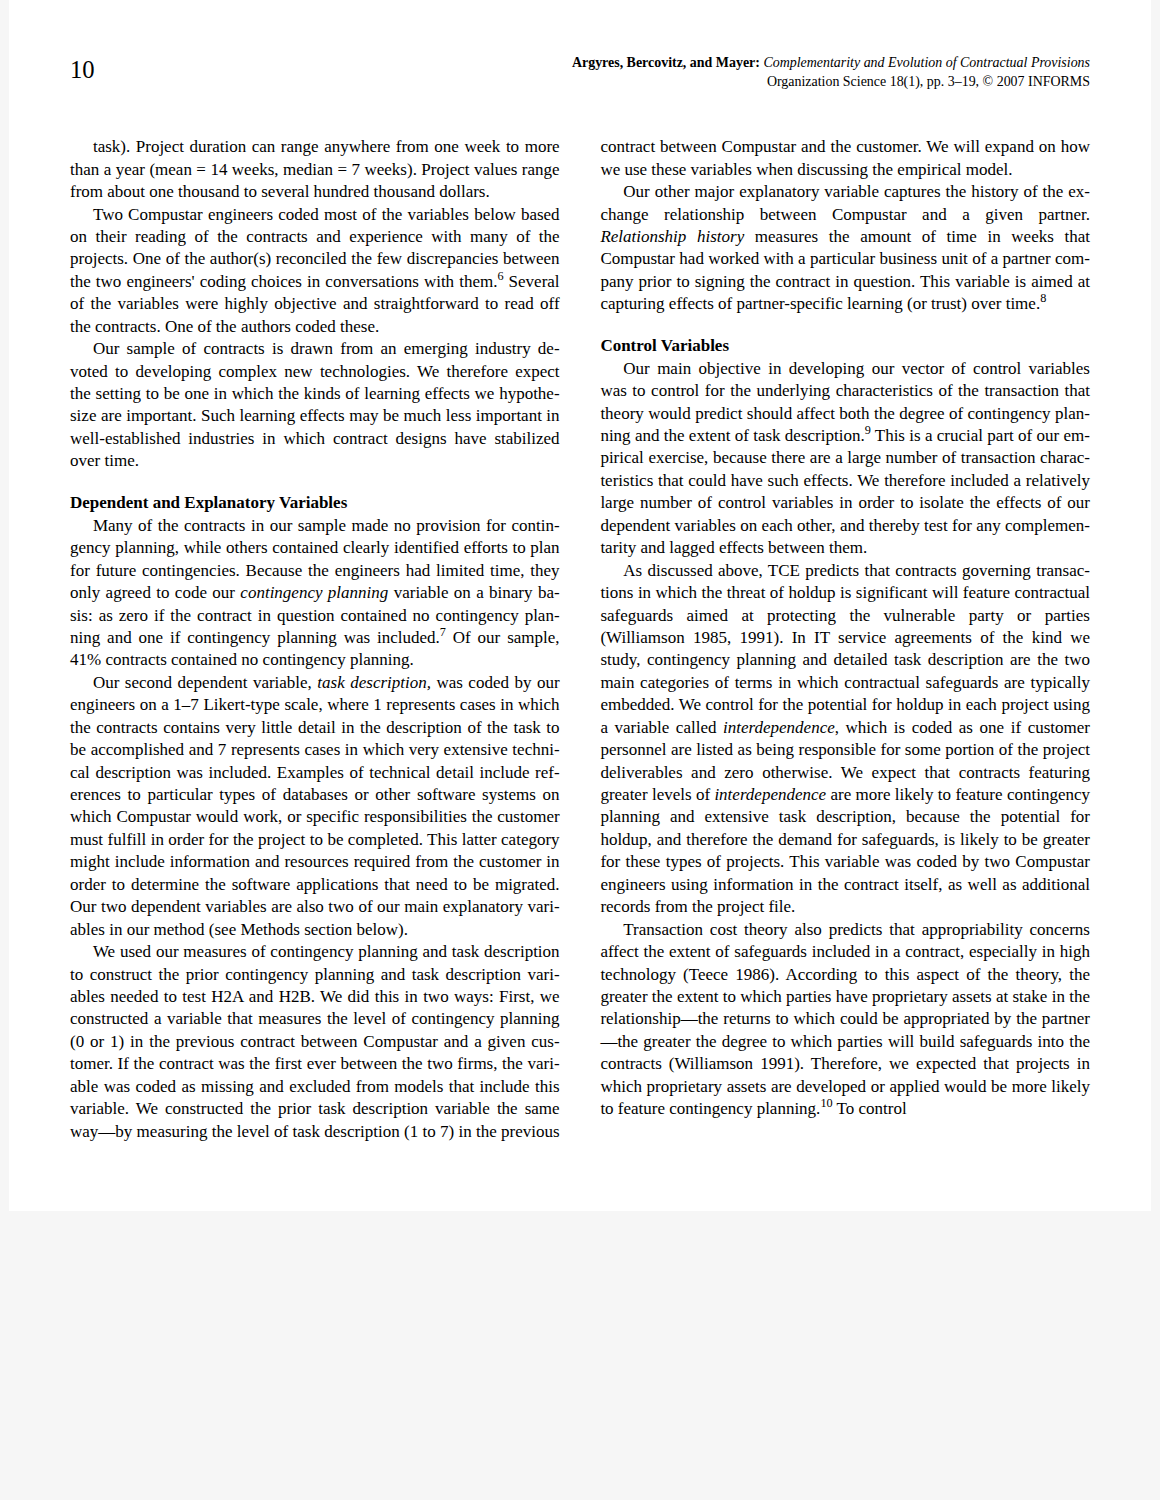10
Argyres, Bercovitz, and Mayer: Complementarity and Evolution of Contractual Provisions
Organization Science 18(1), pp. 3–19, © 2007 INFORMS
task). Project duration can range anywhere from one week to more than a year (mean = 14 weeks, median = 7 weeks). Project values range from about one thousand to several hundred thousand dollars.
Two Compustar engineers coded most of the variables below based on their reading of the contracts and experience with many of the projects. One of the author(s) reconciled the few discrepancies between the two engineers' coding choices in conversations with them.6 Several of the variables were highly objective and straightforward to read off the contracts. One of the authors coded these.
Our sample of contracts is drawn from an emerging industry devoted to developing complex new technologies. We therefore expect the setting to be one in which the kinds of learning effects we hypothesize are important. Such learning effects may be much less important in well-established industries in which contract designs have stabilized over time.
Dependent and Explanatory Variables
Many of the contracts in our sample made no provision for contingency planning, while others contained clearly identified efforts to plan for future contingencies. Because the engineers had limited time, they only agreed to code our contingency planning variable on a binary basis: as zero if the contract in question contained no contingency planning and one if contingency planning was included.7 Of our sample, 41% contracts contained no contingency planning.
Our second dependent variable, task description, was coded by our engineers on a 1–7 Likert-type scale, where 1 represents cases in which the contracts contains very little detail in the description of the task to be accomplished and 7 represents cases in which very extensive technical description was included. Examples of technical detail include references to particular types of databases or other software systems on which Compustar would work, or specific responsibilities the customer must fulfill in order for the project to be completed. This latter category might include information and resources required from the customer in order to determine the software applications that need to be migrated. Our two dependent variables are also two of our main explanatory variables in our method (see Methods section below).
We used our measures of contingency planning and task description to construct the prior contingency planning and task description variables needed to test H2A and H2B. We did this in two ways: First, we constructed a variable that measures the level of contingency planning (0 or 1) in the previous contract between Compustar and a given customer. If the contract was the first ever between the two firms, the variable was coded as missing and excluded from models that include this variable. We constructed the prior task description variable the same way—by measuring the level of task description (1 to 7) in the previous contract between Compustar and the customer. We will expand on how we use these variables when discussing the empirical model.
Our other major explanatory variable captures the history of the exchange relationship between Compustar and a given partner. Relationship history measures the amount of time in weeks that Compustar had worked with a particular business unit of a partner company prior to signing the contract in question. This variable is aimed at capturing effects of partner-specific learning (or trust) over time.8
Control Variables
Our main objective in developing our vector of control variables was to control for the underlying characteristics of the transaction that theory would predict should affect both the degree of contingency planning and the extent of task description.9 This is a crucial part of our empirical exercise, because there are a large number of transaction characteristics that could have such effects. We therefore included a relatively large number of control variables in order to isolate the effects of our dependent variables on each other, and thereby test for any complementarity and lagged effects between them.
As discussed above, TCE predicts that contracts governing transactions in which the threat of holdup is significant will feature contractual safeguards aimed at protecting the vulnerable party or parties (Williamson 1985, 1991). In IT service agreements of the kind we study, contingency planning and detailed task description are the two main categories of terms in which contractual safeguards are typically embedded. We control for the potential for holdup in each project using a variable called interdependence, which is coded as one if customer personnel are listed as being responsible for some portion of the project deliverables and zero otherwise. We expect that contracts featuring greater levels of interdependence are more likely to feature contingency planning and extensive task description, because the potential for holdup, and therefore the demand for safeguards, is likely to be greater for these types of projects. This variable was coded by two Compustar engineers using information in the contract itself, as well as additional records from the project file.
Transaction cost theory also predicts that appropriability concerns affect the extent of safeguards included in a contract, especially in high technology (Teece 1986). According to this aspect of the theory, the greater the extent to which parties have proprietary assets at stake in the relationship—the returns to which could be appropriated by the partner—the greater the degree to which parties will build safeguards into the contracts (Williamson 1991). Therefore, we expected that projects in which proprietary assets are developed or applied would be more likely to feature contingency planning.10 To control